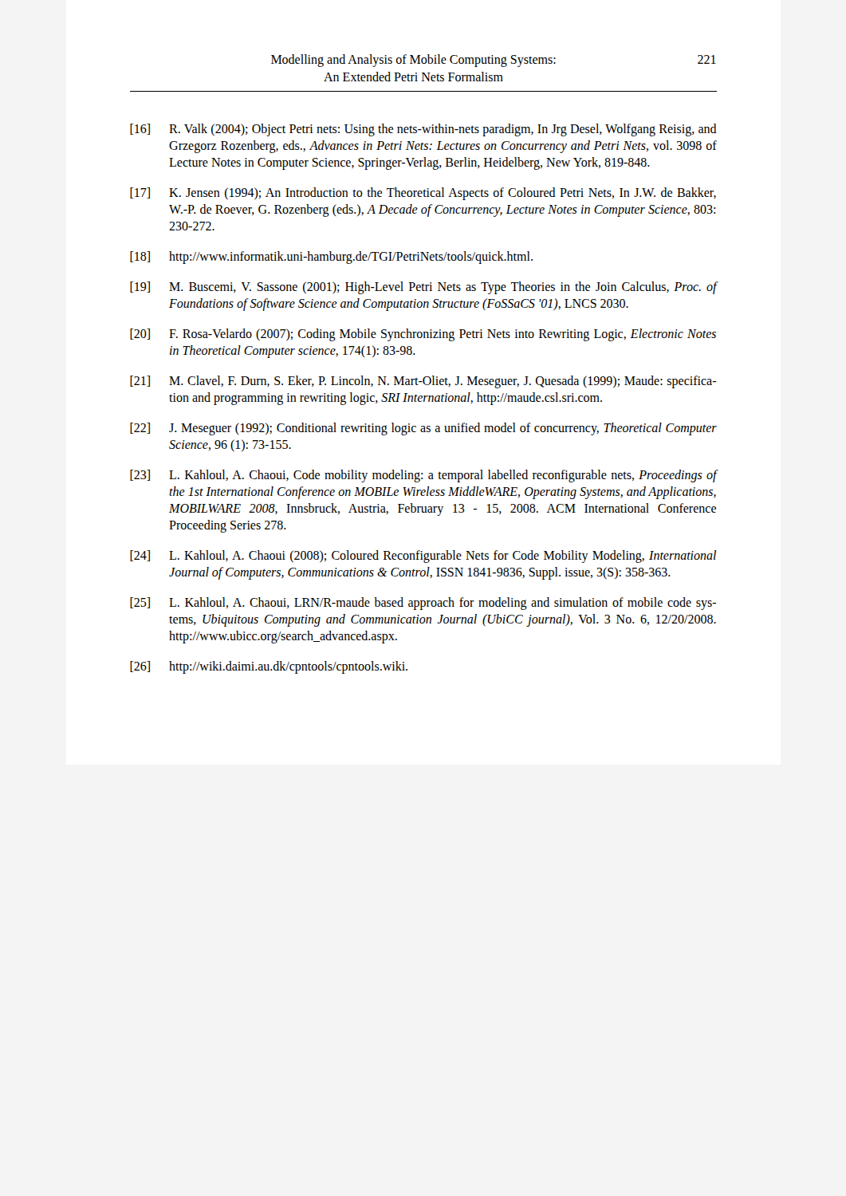221
Modelling and Analysis of Mobile Computing Systems:
An Extended Petri Nets Formalism
[16] R. Valk (2004); Object Petri nets: Using the nets-within-nets paradigm, In Jrg Desel, Wolfgang Reisig, and Grzegorz Rozenberg, eds., Advances in Petri Nets: Lectures on Concurrency and Petri Nets, vol. 3098 of Lecture Notes in Computer Science, Springer-Verlag, Berlin, Heidelberg, New York, 819-848.
[17] K. Jensen (1994); An Introduction to the Theoretical Aspects of Coloured Petri Nets, In J.W. de Bakker, W.-P. de Roever, G. Rozenberg (eds.), A Decade of Concurrency, Lecture Notes in Computer Science, 803: 230-272.
[18] http://www.informatik.uni-hamburg.de/TGI/PetriNets/tools/quick.html.
[19] M. Buscemi, V. Sassone (2001); High-Level Petri Nets as Type Theories in the Join Calculus, Proc. of Foundations of Software Science and Computation Structure (FoSSaCS '01), LNCS 2030.
[20] F. Rosa-Velardo (2007); Coding Mobile Synchronizing Petri Nets into Rewriting Logic, Electronic Notes in Theoretical Computer science, 174(1): 83-98.
[21] M. Clavel, F. Durn, S. Eker, P. Lincoln, N. Mart-Oliet, J. Meseguer, J. Quesada (1999); Maude: specification and programming in rewriting logic, SRI International, http://maude.csl.sri.com.
[22] J. Meseguer (1992); Conditional rewriting logic as a unified model of concurrency, Theoretical Computer Science, 96 (1): 73-155.
[23] L. Kahloul, A. Chaoui, Code mobility modeling: a temporal labelled reconfigurable nets, Proceedings of the 1st International Conference on MOBILe Wireless MiddleWARE, Operating Systems, and Applications, MOBILWARE 2008, Innsbruck, Austria, February 13 - 15, 2008. ACM International Conference Proceeding Series 278.
[24] L. Kahloul, A. Chaoui (2008); Coloured Reconfigurable Nets for Code Mobility Modeling, International Journal of Computers, Communications & Control, ISSN 1841-9836, Suppl. issue, 3(S): 358-363.
[25] L. Kahloul, A. Chaoui, LRN/R-maude based approach for modeling and simulation of mobile code systems, Ubiquitous Computing and Communication Journal (UbiCC journal), Vol. 3 No. 6, 12/20/2008. http://www.ubicc.org/search_advanced.aspx.
[26] http://wiki.daimi.au.dk/cpntools/cpntools.wiki.